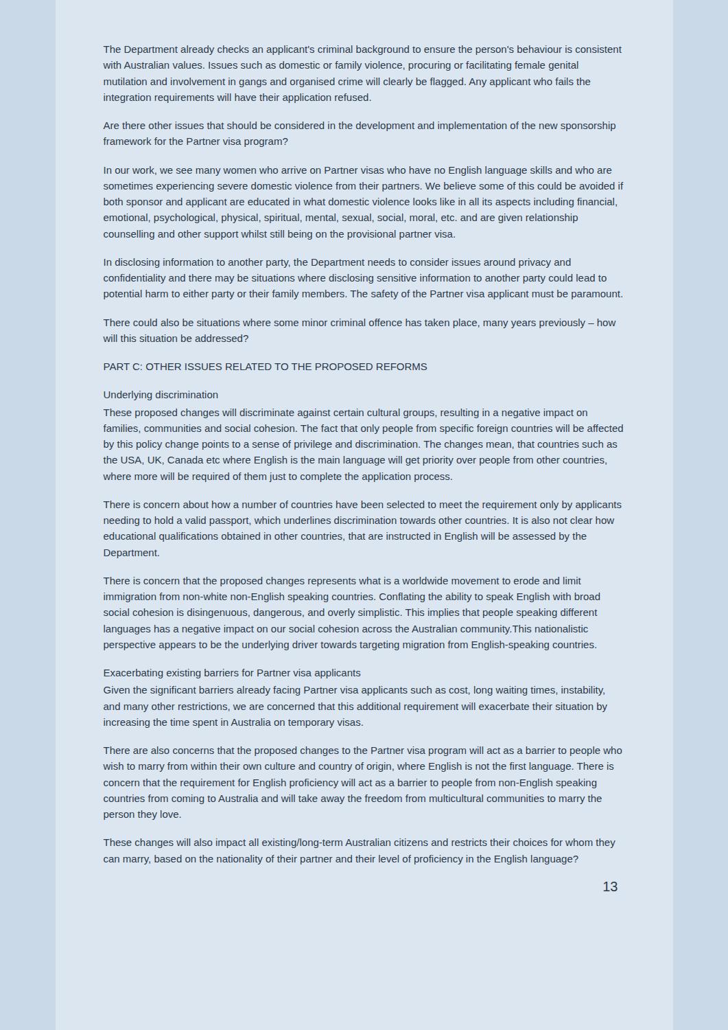The Department already checks an applicant's criminal background to ensure the person's behaviour is consistent with Australian values. Issues such as domestic or family violence, procuring or facilitating female genital mutilation and involvement in gangs and organised crime will clearly be flagged. Any applicant who fails the integration requirements will have their application refused.
Are there other issues that should be considered in the development and implementation of the new sponsorship framework for the Partner visa program?
In our work, we see many women who arrive on Partner visas who have no English language skills and who are sometimes experiencing severe domestic violence from their partners. We believe some of this could be avoided if both sponsor and applicant are educated in what domestic violence looks like in all its aspects including financial, emotional, psychological, physical, spiritual, mental, sexual, social, moral, etc. and are given relationship counselling and other support whilst still being on the provisional partner visa.
In disclosing information to another party, the Department needs to consider issues around privacy and confidentiality and there may be situations where disclosing sensitive information to another party could lead to potential harm to either party or their family members. The safety of the Partner visa applicant must be paramount.
There could also be situations where some minor criminal offence has taken place, many years previously – how will this situation be addressed?
PART C: OTHER ISSUES RELATED TO THE PROPOSED REFORMS
Underlying discrimination
These proposed changes will discriminate against certain cultural groups, resulting in a negative impact on families, communities and social cohesion. The fact that only people from specific foreign countries will be affected by this policy change points to a sense of privilege and discrimination. The changes mean, that countries such as the USA, UK, Canada etc where English is the main language will get priority over people from other countries, where more will be required of them just to complete the application process.
There is concern about how a number of countries have been selected to meet the requirement only by applicants needing to hold a valid passport, which underlines discrimination towards other countries. It is also not clear how educational qualifications obtained in other countries, that are instructed in English will be assessed by the Department.
There is concern that the proposed changes represents what is a worldwide movement to erode and limit immigration from non-white non-English speaking countries. Conflating the ability to speak English with broad social cohesion is disingenuous, dangerous, and overly simplistic. This implies that people speaking different languages has a negative impact on our social cohesion across the Australian community.This nationalistic perspective appears to be the underlying driver towards targeting migration from English-speaking countries.
Exacerbating existing barriers for Partner visa applicants
Given the significant barriers already facing Partner visa applicants such as cost, long waiting times, instability, and many other restrictions, we are concerned that this additional requirement will exacerbate their situation by increasing the time spent in Australia on temporary visas.
There are also concerns that the proposed changes to the Partner visa program will act as a barrier to people who wish to marry from within their own culture and country of origin, where English is not the first language. There is concern that the requirement for English proficiency will act as a barrier to people from non-English speaking countries from coming to Australia and will take away the freedom from multicultural communities to marry the person they love.
These changes will also impact all existing/long-term Australian citizens and restricts their choices for whom they can marry, based on the nationality of their partner and their level of proficiency in the English language?
13